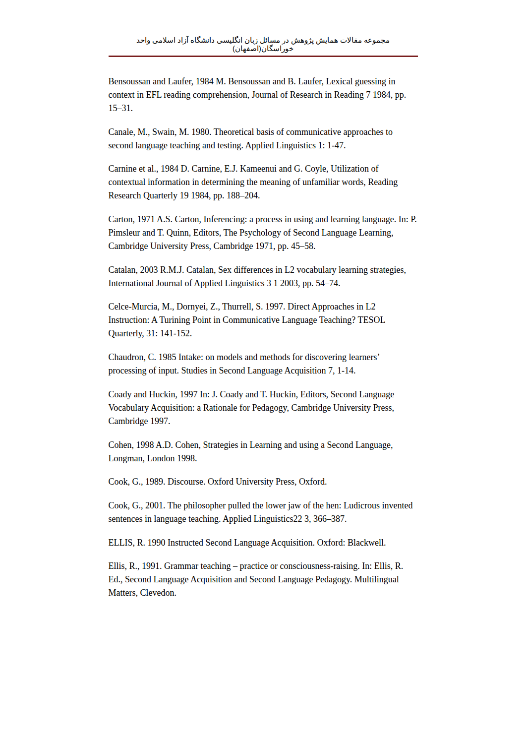مجموعه مقالات همایش پژوهش در مسائل زبان انگلیسی دانشگاه آزاد اسلامی واحد خوراسگان(اصفهان)
Bensoussan and Laufer, 1984 M. Bensoussan and B. Laufer, Lexical guessing in context in EFL reading comprehension, Journal of Research in Reading 7 1984, pp. 15–31.
Canale, M., Swain, M. 1980. Theoretical basis of communicative approaches to second language teaching and testing. Applied Linguistics 1: 1-47.
Carnine et al., 1984 D. Carnine, E.J. Kameenui and G. Coyle, Utilization of contextual information in determining the meaning of unfamiliar words, Reading Research Quarterly 19 1984, pp. 188–204.
Carton, 1971 A.S. Carton, Inferencing: a process in using and learning language. In: P. Pimsleur and T. Quinn, Editors, The Psychology of Second Language Learning, Cambridge University Press, Cambridge 1971, pp. 45–58.
Catalan, 2003 R.M.J. Catalan, Sex differences in L2 vocabulary learning strategies, International Journal of Applied Linguistics 3 1 2003, pp. 54–74.
Celce-Murcia, M., Dornyei, Z., Thurrell, S. 1997. Direct Approaches in L2 Instruction: A Turining Point in Communicative Language Teaching? TESOL Quarterly, 31: 141-152.
Chaudron, C. 1985 Intake: on models and methods for discovering learners’ processing of input. Studies in Second Language Acquisition 7, 1-14.
Coady and Huckin, 1997 In: J. Coady and T. Huckin, Editors, Second Language Vocabulary Acquisition: a Rationale for Pedagogy, Cambridge University Press, Cambridge 1997.
Cohen, 1998 A.D. Cohen, Strategies in Learning and using a Second Language, Longman, London 1998.
Cook, G., 1989. Discourse. Oxford University Press, Oxford.
Cook, G., 2001. The philosopher pulled the lower jaw of the hen: Ludicrous invented sentences in language teaching. Applied Linguistics22 3, 366–387.
ELLIS, R. 1990 Instructed Second Language Acquisition. Oxford: Blackwell.
Ellis, R., 1991. Grammar teaching – practice or consciousness-raising. In: Ellis, R. Ed., Second Language Acquisition and Second Language Pedagogy. Multilingual Matters, Clevedon.